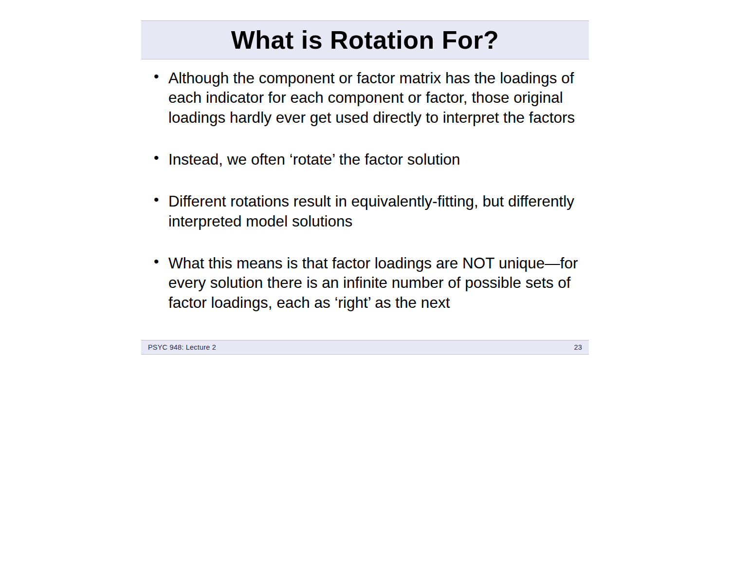What is Rotation For?
Although the component or factor matrix has the loadings of each indicator for each component or factor, those original loadings hardly ever get used directly to interpret the factors
Instead, we often ‘rotate’ the factor solution
Different rotations result in equivalently-fitting, but differently interpreted model solutions
What this means is that factor loadings are NOT unique—for every solution there is an infinite number of possible sets of factor loadings, each as ‘right’ as the next
PSYC 948: Lecture 2 23